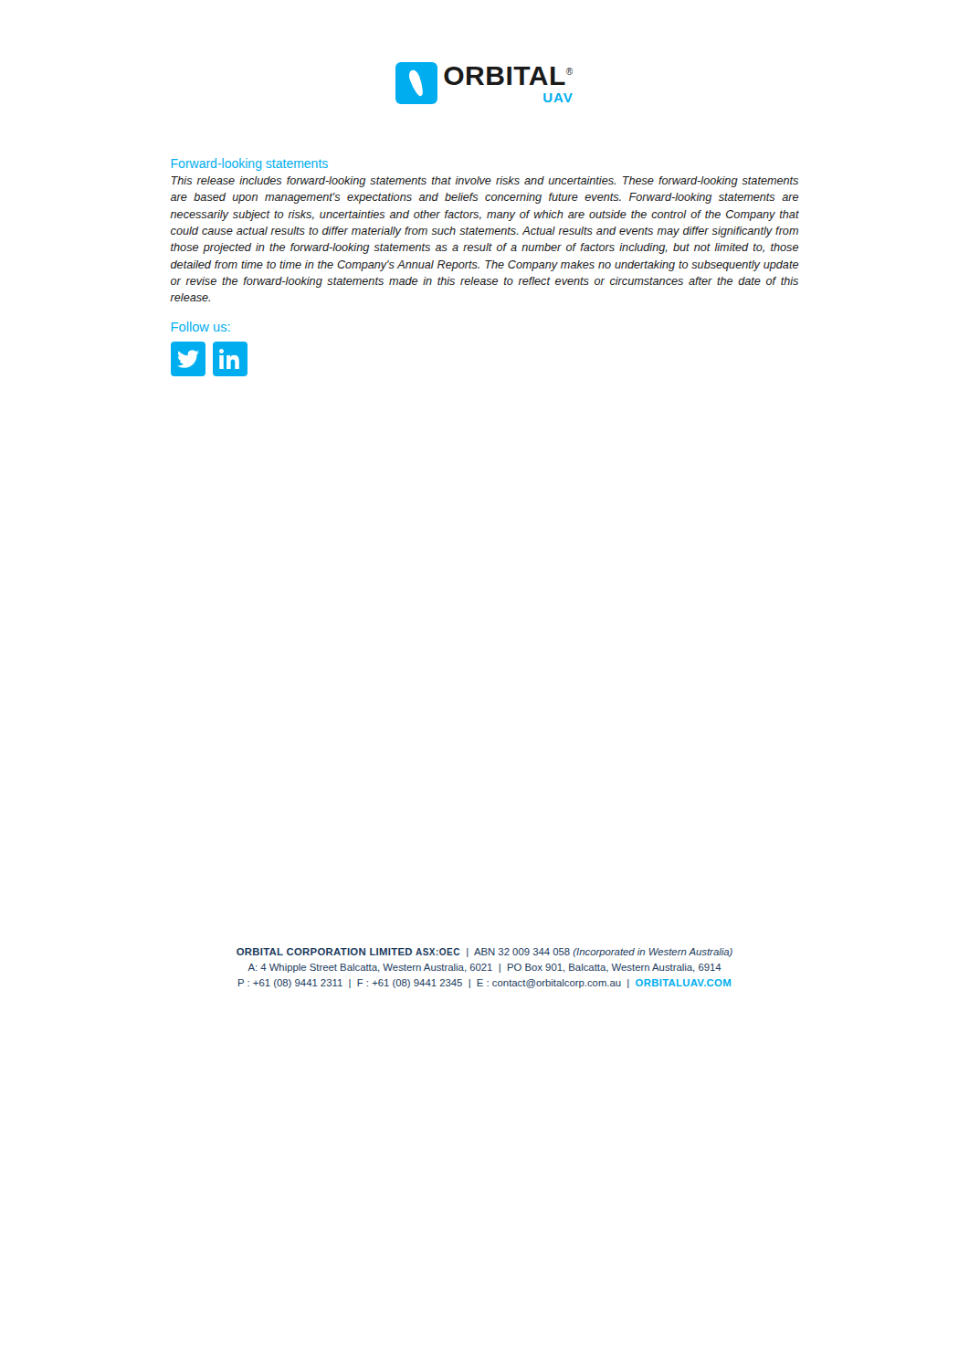ORBITAL® UAV
Forward-looking statements
This release includes forward-looking statements that involve risks and uncertainties. These forward-looking statements are based upon management's expectations and beliefs concerning future events. Forward-looking statements are necessarily subject to risks, uncertainties and other factors, many of which are outside the control of the Company that could cause actual results to differ materially from such statements. Actual results and events may differ significantly from those projected in the forward-looking statements as a result of a number of factors including, but not limited to, those detailed from time to time in the Company's Annual Reports. The Company makes no undertaking to subsequently update or revise the forward-looking statements made in this release to reflect events or circumstances after the date of this release.
Follow us:
ORBITAL CORPORATION LIMITED ASX:OEC | ABN 32 009 344 058 (Incorporated in Western Australia)
A: 4 Whipple Street Balcatta, Western Australia, 6021 | PO Box 901, Balcatta, Western Australia, 6914
P : +61 (08) 9441 2311 | F : +61 (08) 9441 2345 | E : contact@orbitalcorp.com.au | ORBITALUAV.COM